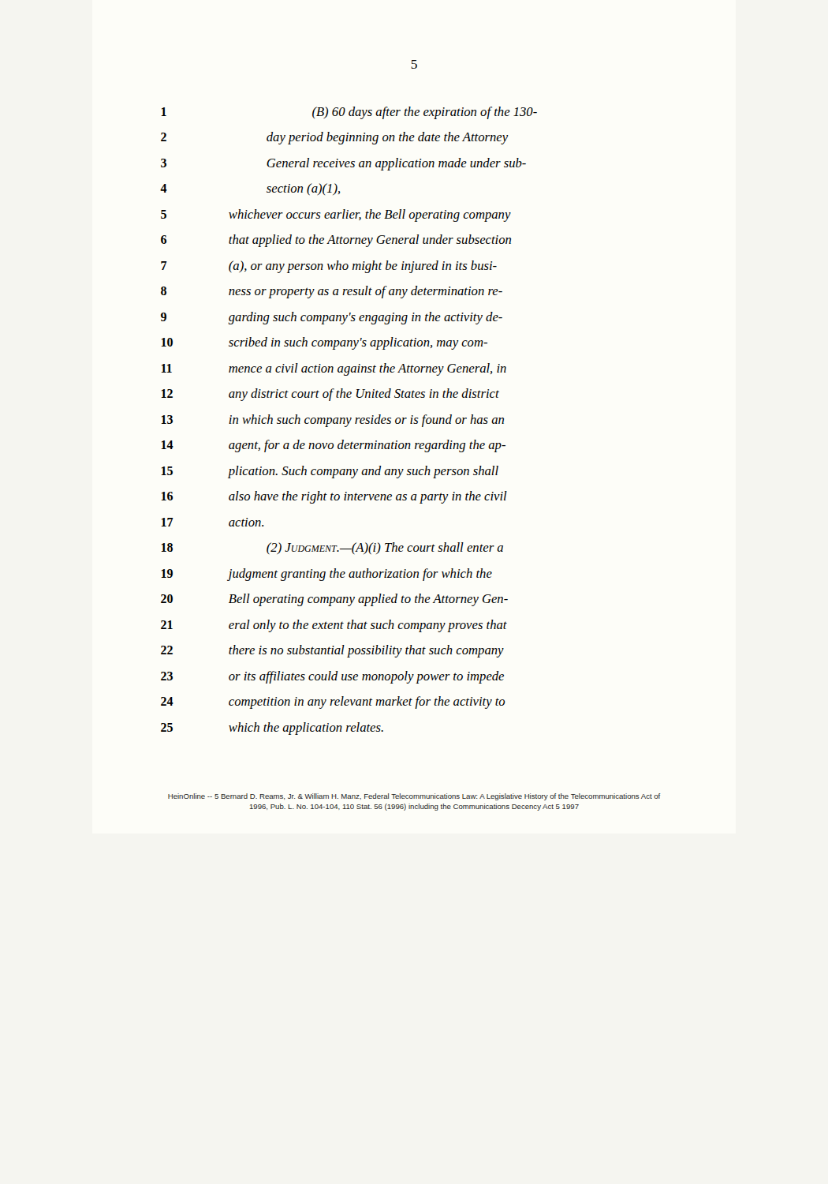5
| 1 | (B) 60 days after the expiration of the 130- |
| 2 | day period beginning on the date the Attorney |
| 3 | General receives an application made under sub- |
| 4 | section (a)(1), |
| 5 | whichever occurs earlier, the Bell operating company |
| 6 | that applied to the Attorney General under subsection |
| 7 | (a), or any person who might be injured in its busi- |
| 8 | ness or property as a result of any determination re- |
| 9 | garding such company's engaging in the activity de- |
| 10 | scribed in such company's application, may com- |
| 11 | mence a civil action against the Attorney General, in |
| 12 | any district court of the United States in the district |
| 13 | in which such company resides or is found or has an |
| 14 | agent, for a de novo determination regarding the ap- |
| 15 | plication. Such company and any such person shall |
| 16 | also have the right to intervene as a party in the civil |
| 17 | action. |
| 18 | (2) Judgment. —(A)(i) The court shall enter a |
| 19 | judgment granting the authorization for which the |
| 20 | Bell operating company applied to the Attorney Gen- |
| 21 | eral only to t h e extent that such company proves that |
| 22 | there is no substantial possibility that such company |
| 23 | or its affiliates could use monopoly power to impede |
| 24 | competition in any relevant market for the activity to |
| 25 | which the application relates. |
HeinOnline -- 5 Bernard D. Reams, Jr. & William H. Manz, Federal Telecommunications Law: A Legislative History of the Telecommunications Act of
1996, Pub. L. No. 104-104, 110 Stat. 56 (1996) including the Communications Decency Act 5 1997